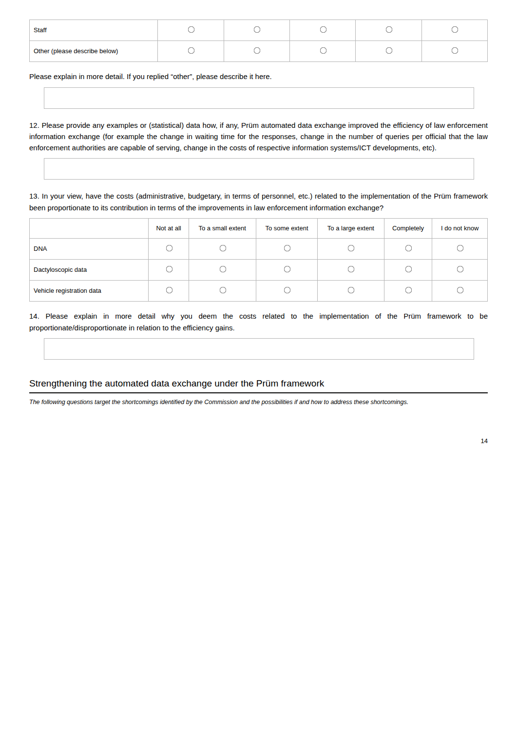| Staff | | | | | |
| Other (please describe below) | | | | | |
Please explain in more detail. If you replied “other”, please describe it here.
12. Please provide any examples or (statistical) data how, if any, Prüm automated data exchange improved the efficiency of law enforcement information exchange (for example the change in waiting time for the responses, change in the number of queries per official that the law enforcement authorities are capable of serving, change in the costs of respective information systems/ICT developments, etc).
13. In your view, have the costs (administrative, budgetary, in terms of personnel, etc.) related to the implementation of the Prüm framework been proportionate to its contribution in terms of the improvements in law enforcement information exchange?
| | Not at all | To a small extent | To some extent | To a large extent | Completely | I do not know |
| --- | --- | --- | --- | --- | --- | --- |
| DNA | | | | | | |
| Dactyloscopic data | | | | | | |
| Vehicle registration data | | | | | | |
14. Please explain in more detail why you deem the costs related to the implementation of the Prüm framework to be proportionate/disproportionate in relation to the efficiency gains.
Strengthening the automated data exchange under the Prüm framework
The following questions target the shortcomings identified by the Commission and the possibilities if and how to address these shortcomings.
14